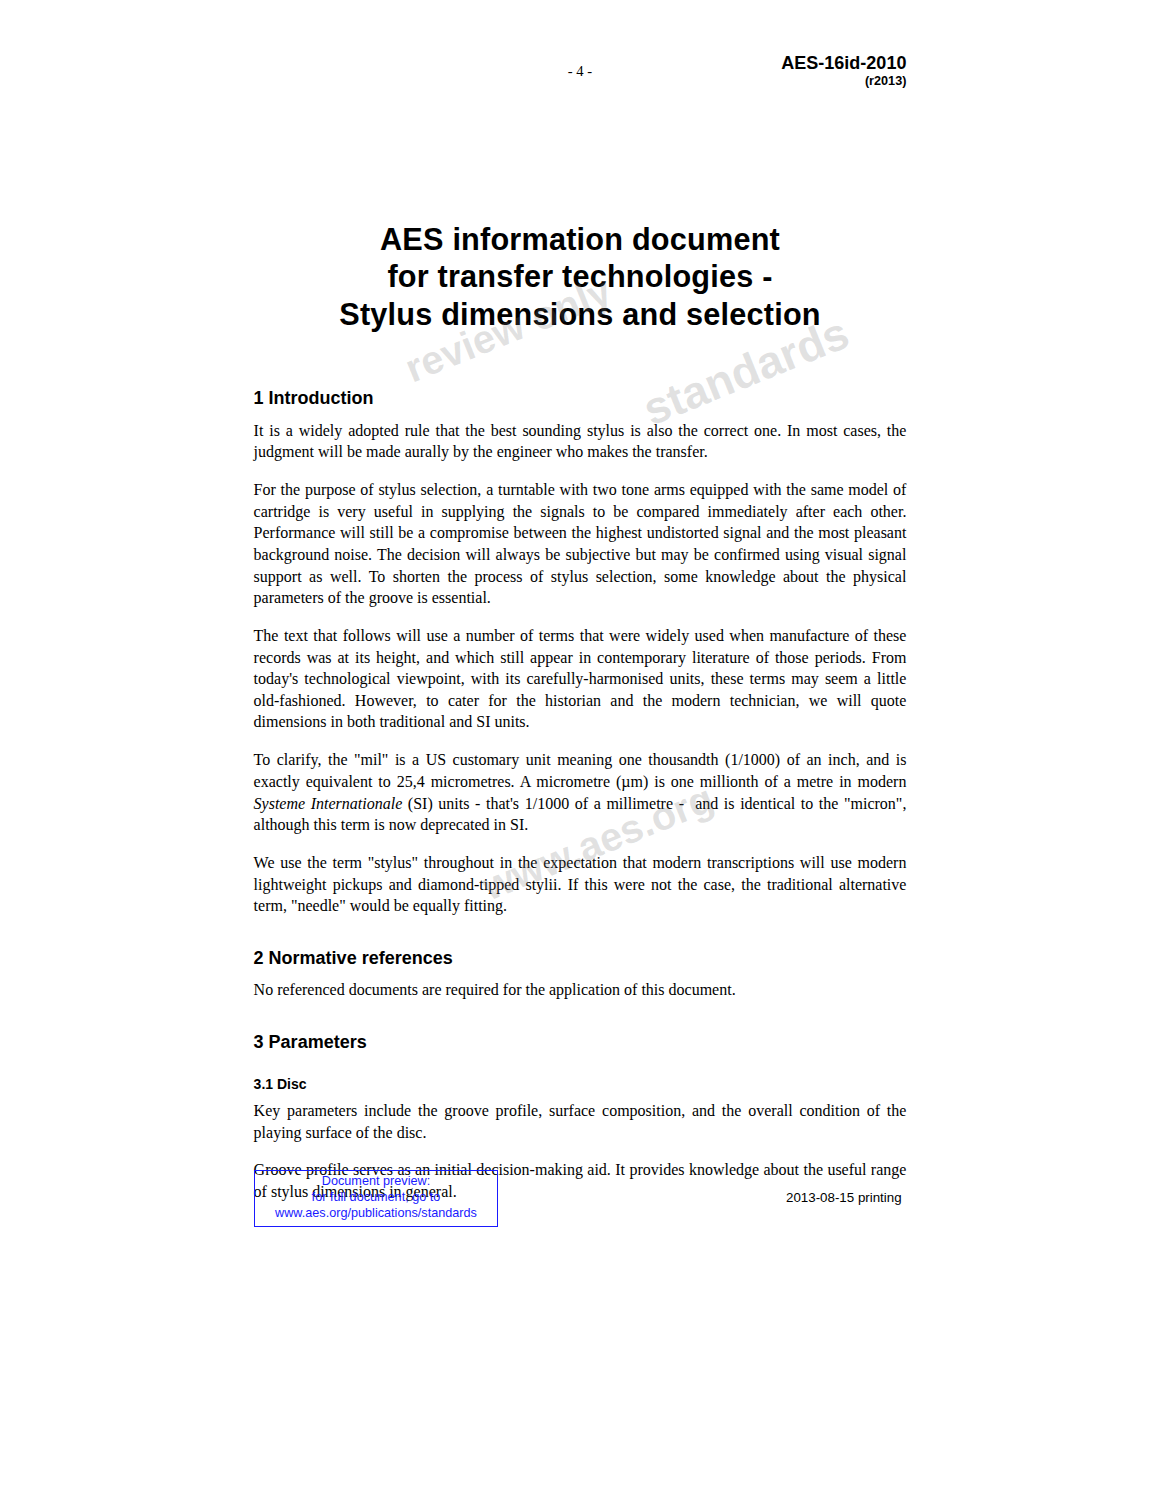review only
standards
www.aes.org
AES-16id-2010
(r2013)
- 4 -
AES information document
for transfer technologies -
Stylus dimensions and selection
1 Introduction
It is a widely adopted rule that the best sounding stylus is also the correct one. In most cases, the judgment will be made aurally by the engineer who makes the transfer.
For the purpose of stylus selection, a turntable with two tone arms equipped with the same model of cartridge is very useful in supplying the signals to be compared immediately after each other. Performance will still be a compromise between the highest undistorted signal and the most pleasant background noise. The decision will always be subjective but may be confirmed using visual signal support as well. To shorten the process of stylus selection, some knowledge about the physical parameters of the groove is essential.
The text that follows will use a number of terms that were widely used when manufacture of these records was at its height, and which still appear in contemporary literature of those periods. From today's technological viewpoint, with its carefully-harmonised units, these terms may seem a little old-fashioned. However, to cater for the historian and the modern technician, we will quote dimensions in both traditional and SI units.
To clarify, the "mil" is a US customary unit meaning one thousandth (1/1000) of an inch, and is exactly equivalent to 25,4 micrometres. A micrometre (µm) is one millionth of a metre in modern Systeme Internationale (SI) units - that's 1/1000 of a millimetre - and is identical to the "micron", although this term is now deprecated in SI.
We use the term "stylus" throughout in the expectation that modern transcriptions will use modern lightweight pickups and diamond-tipped stylii. If this were not the case, the traditional alternative term, "needle" would be equally fitting.
2 Normative references
No referenced documents are required for the application of this document.
3 Parameters
3.1 Disc
Key parameters include the groove profile, surface composition, and the overall condition of the playing surface of the disc.
Groove profile serves as an initial decision-making aid. It provides knowledge about the useful range of stylus dimensions in general.
Document preview:
for full document, go to
www.aes.org/publications/standards
2013-08-15 printing